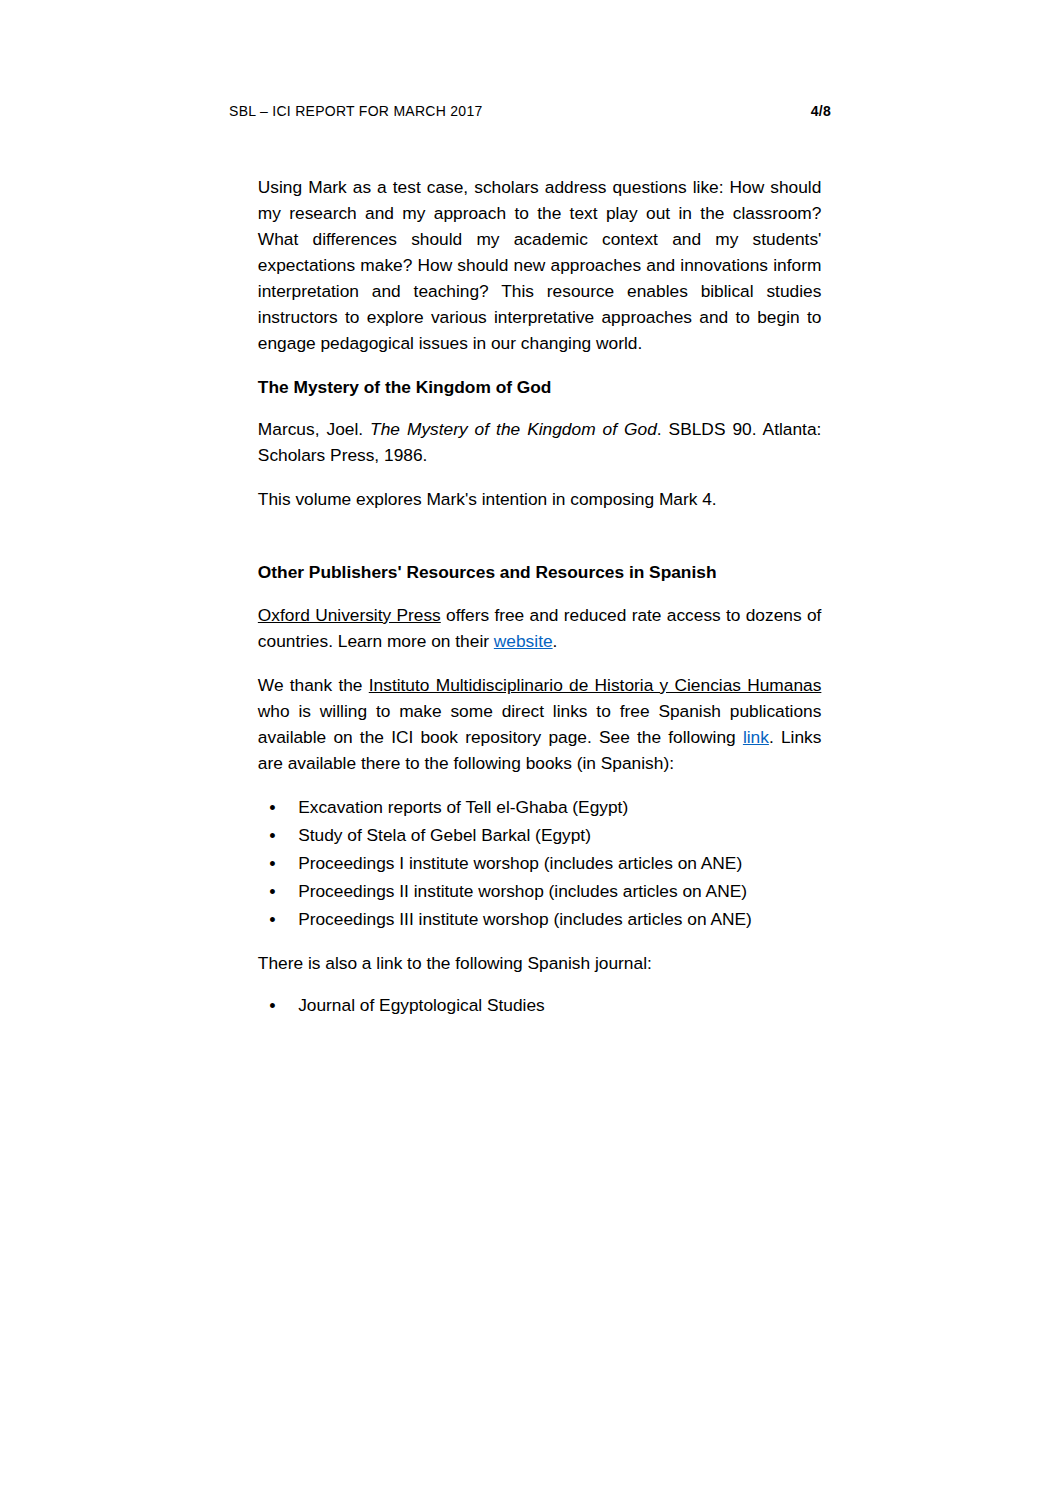SBL – ICI REPORT FOR MARCH 2017 4/8
Using Mark as a test case, scholars address questions like: How should my research and my approach to the text play out in the classroom? What differences should my academic context and my students' expectations make? How should new approaches and innovations inform interpretation and teaching? This resource enables biblical studies instructors to explore various interpretative approaches and to begin to engage pedagogical issues in our changing world.
The Mystery of the Kingdom of God
Marcus, Joel. The Mystery of the Kingdom of God. SBLDS 90. Atlanta: Scholars Press, 1986.
This volume explores Mark's intention in composing Mark 4.
Other Publishers' Resources and Resources in Spanish
Oxford University Press offers free and reduced rate access to dozens of countries. Learn more on their website.
We thank the Instituto Multidisciplinario de Historia y Ciencias Humanas who is willing to make some direct links to free Spanish publications available on the ICI book repository page. See the following link. Links are available there to the following books (in Spanish):
Excavation reports of Tell el-Ghaba (Egypt)
Study of Stela of Gebel Barkal (Egypt)
Proceedings I institute worshop (includes articles on ANE)
Proceedings II institute worshop (includes articles on ANE)
Proceedings III institute worshop (includes articles on ANE)
There is also a link to the following Spanish journal:
Journal of Egyptological Studies